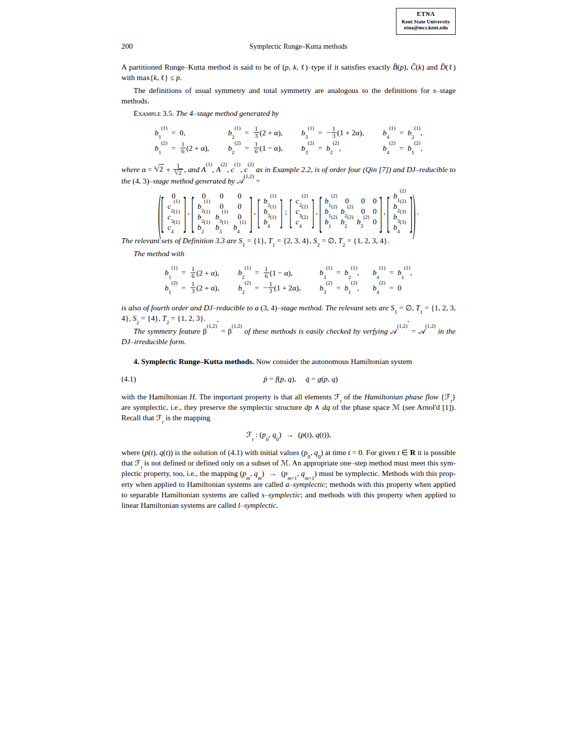ETNA
Kent State University
etna@mcs.kent.edu
200
Symplectic Runge–Kutta methods
A partitioned Runge–Kutta method is said to be of (p, k, ℓ)–type if it satisfies exactly B̂(p), Ĉ(k) and D̂(ℓ) with max{k, ℓ} ≤ p.
The definitions of usual symmetry and total symmetry are analogous to the definitions for s–stage methods.
Example 3.5. The 4–stage method generated by
| b 1 (1) | = | 0, | | b 2 (1) | = | 1 3 (2 + α), | | b 3 (1) | = | − 1 3 (1 + 2α), | | b 4 (1) | = | b 2 (1) , |
| b 1 (2) | = | 1 6 (2 + α), | | b 2 (2) | = | 1 6 (1 − α), | | b 3 (2) | = | b 2 (2) , | | b 4 (2) | = | b 1 (2) , |
where α = 3√2 + 13√2, and A(1), A(2), c(1), c(2) as in Example 2.2, is of order four (Qin [7]) and DJ–reducible to the (4, 3)–stage method generated by 𝒜(1,2) =
( [
| 0 |
| c 2 (1) |
| c 3 (1) |
| c 4 (1) |
] , [
| 0 | 0 | 0 |
| b 2 (1) | 0 | 0 |
| b 2 (1) | b 3 (1) | 0 |
| b 2 (1) | b 3 (1) | b 4 (1) |
] , [
| b 2 (1) |
| b 3 (1) |
| b 4 (1) |
] ; [
| c 2 (2) |
| c 3 (2) |
| c 4 (2) |
] , [
| b 1 (2) | 0 | 0 | 0 |
| b 1 (2) | b 2 (2) | 0 | 0 |
| b 1 (2) | b 2 (2) | b 3 (2) | 0 |
] , [
| b 1 (2) |
| b 2 (2) |
| b 3 (3) |
| b 4 (3) |
] ) .
The relevant sets of Definition 3.3 are S1 = {1}, T1 = {2, 3, 4}, S2 = ∅, T2 = {1, 2, 3, 4}.
The method with
| b 1 (1) | = | 1 6 (2 + α), | | b 2 (1) | = | 1 6 (1 − α), | | b 3 (1) | = | b 2 (1) , | | b 4 (1) | = | b 1 (1) , |
| b 1 (2) | = | 1 3 (2 + α), | | b 2 (2) | = | − 1 3 (1 + 2α), | | b 3 (2) | = | b 1 (2) , | | b 4 (2) | = | 0 |
is also of fourth order and DJ–reducible to a (3, 4)–stage method. The relevant sets are S1 = ∅, T1 = {1, 2, 3, 4}, S2 = {4}, T2 = {1, 2, 3}.
The symmetry feature β(1,2)* = β(1,2) of these methods is easily checked by verfying 𝒜(1,2)* = 𝒜(1,2) in the DJ–irreducible form.
4. Symplectic Runge–Kutta methods. Now consider the autonomous Hamiltonian system
(4.1)
ṗ = f(p, q), q̇ = g(p, q)
with the Hamiltonian H. The important property is that all elements ℱt of the Hamiltonian phase flow {ℱt} are symplectic, i.e., they preserve the symplectic structure dp ∧ dq of the phase space ℳ (see Arnol'd [1]). Recall that ℱt is the mapping
ℱt : (p0, q0) → (p(t), q(t)),
where (p(t), q(t)) is the solution of (4.1) with initial values (p0, q0) at time t = 0. For given t ∈ R it is possible that ℱt is not defined or defined only on a subset of ℳ. An appropriate one–step method must meet this symplectic property, too, i.e., the mapping (pm, qm) → (pm+1, qm+1) must be symplectic. Methods with this property when applied to Hamiltonian systems are called a–symplectic; methods with this property when applied to separable Hamiltonian systems are called s–symplectic; and methods with this property when applied to linear Hamiltonian systems are called l–symplectic.